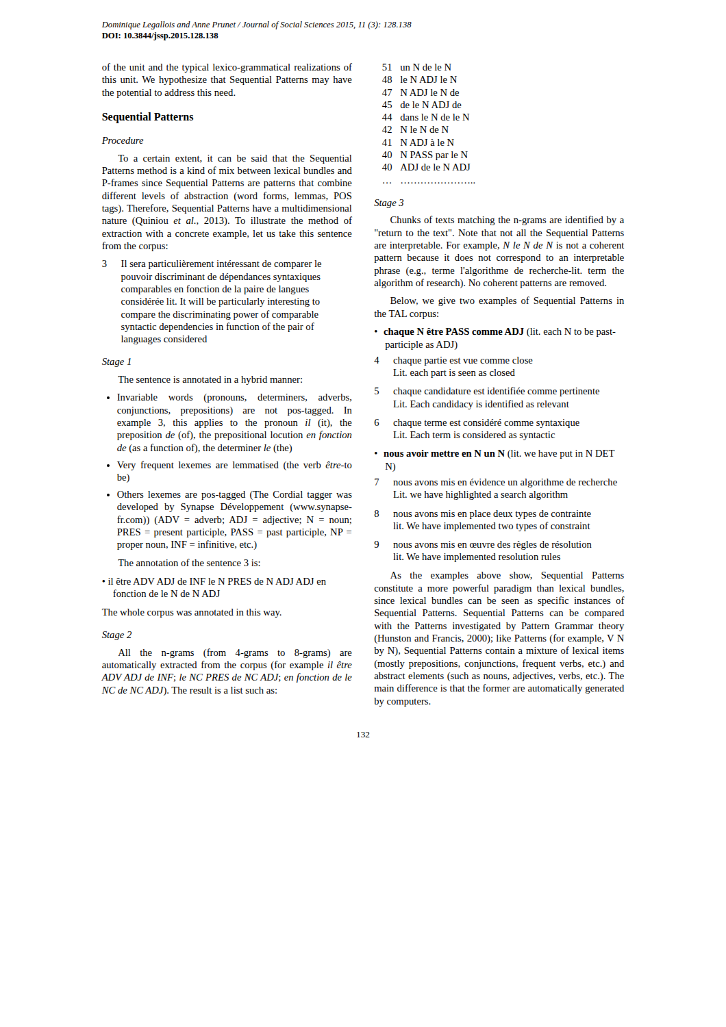Dominique Legallois and Anne Prunet / Journal of Social Sciences 2015, 11 (3): 128.138
DOI: 10.3844/jssp.2015.128.138
of the unit and the typical lexico-grammatical realizations of this unit. We hypothesize that Sequential Patterns may have the potential to address this need.
Sequential Patterns
Procedure
To a certain extent, it can be said that the Sequential Patterns method is a kind of mix between lexical bundles and P-frames since Sequential Patterns are patterns that combine different levels of abstraction (word forms, lemmas, POS tags). Therefore, Sequential Patterns have a multidimensional nature (Quiniou et al., 2013). To illustrate the method of extraction with a concrete example, let us take this sentence from the corpus:
3
Il sera particulièrement intéressant de comparer le pouvoir discriminant de dépendances syntaxiques comparables en fonction de la paire de langues considérée lit. It will be particularly interesting to compare the discriminating power of comparable syntactic dependencies in function of the pair of languages considered
Stage 1
The sentence is annotated in a hybrid manner:
Invariable words (pronouns, determiners, adverbs, conjunctions, prepositions) are not pos-tagged. In example 3, this applies to the pronoun il (it), the preposition de (of), the prepositional locution en fonction de (as a function of), the determiner le (the)
Very frequent lexemes are lemmatised (the verb être-to be)
Others lexemes are pos-tagged (The Cordial tagger was developed by Synapse Développement (www.synapse-fr.com)) (ADV = adverb; ADJ = adjective; N = noun; PRES = present participle, PASS = past participle, NP = proper noun, INF = infinitive, etc.)
The annotation of the sentence 3 is:
• il être ADV ADJ de INF le N PRES de N ADJ ADJ en fonction de le N de N ADJ
The whole corpus was annotated in this way.
Stage 2
All the n-grams (from 4-grams to 8-grams) are automatically extracted from the corpus (for example il être ADV ADJ de INF; le NC PRES de NC ADJ; en fonction de le NC de NC ADJ). The result is a list such as:
51 un N de le N
48 le N ADJ le N
47 N ADJ le N de
45 de le N ADJ de
44 dans le N de le N
42 N le N de N
41 N ADJ à le N
40 N PASS par le N
40 ADJ de le N ADJ
……………………..
Stage 3
Chunks of texts matching the n-grams are identified by a "return to the text". Note that not all the Sequential Patterns are interpretable. For example, N le N de N is not a coherent pattern because it does not correspond to an interpretable phrase (e.g., terme l'algorithme de recherche-lit. term the algorithm of research). No coherent patterns are removed.
Below, we give two examples of Sequential Patterns in the TAL corpus:
• chaque N être PASS comme ADJ (lit. each N to be past-participle as ADJ)
4
chaque partie est vue comme close Lit. each part is seen as closed
5
chaque candidature est identifiée comme pertinente Lit. Each candidacy is identified as relevant
6
chaque terme est considéré comme syntaxique Lit. Each term is considered as syntactic
• nous avoir mettre en N un N (lit. we have put in N DET N)
7
nous avons mis en évidence un algorithme de recherche Lit. we have highlighted a search algorithm
8
nous avons mis en place deux types de contrainte lit. We have implemented two types of constraint
9
nous avons mis en œuvre des règles de résolution lit. We have implemented resolution rules
As the examples above show, Sequential Patterns constitute a more powerful paradigm than lexical bundles, since lexical bundles can be seen as specific instances of Sequential Patterns. Sequential Patterns can be compared with the Patterns investigated by Pattern Grammar theory (Hunston and Francis, 2000); like Patterns (for example, V N by N), Sequential Patterns contain a mixture of lexical items (mostly prepositions, conjunctions, frequent verbs, etc.) and abstract elements (such as nouns, adjectives, verbs, etc.). The main difference is that the former are automatically generated by computers.
132